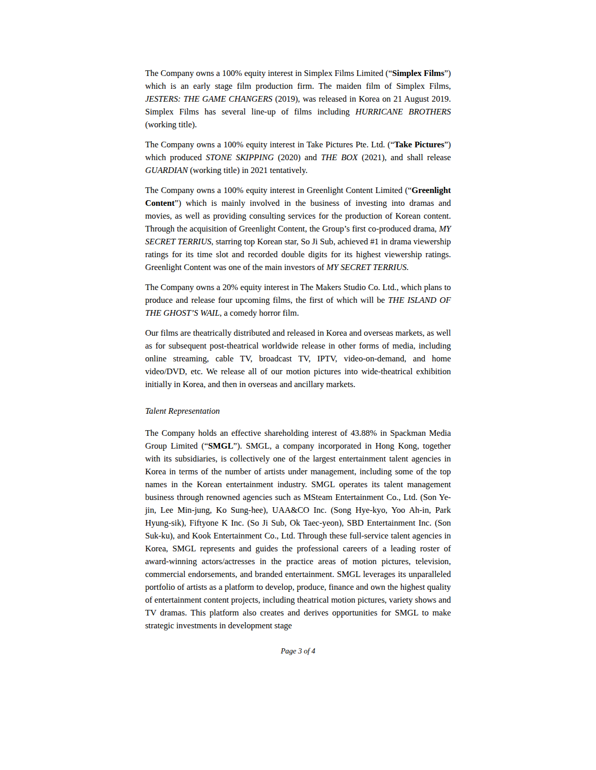The Company owns a 100% equity interest in Simplex Films Limited (“Simplex Films”) which is an early stage film production firm. The maiden film of Simplex Films, JESTERS: THE GAME CHANGERS (2019), was released in Korea on 21 August 2019. Simplex Films has several line-up of films including HURRICANE BROTHERS (working title).
The Company owns a 100% equity interest in Take Pictures Pte. Ltd. (“Take Pictures”) which produced STONE SKIPPING (2020) and THE BOX (2021), and shall release GUARDIAN (working title) in 2021 tentatively.
The Company owns a 100% equity interest in Greenlight Content Limited (“Greenlight Content”) which is mainly involved in the business of investing into dramas and movies, as well as providing consulting services for the production of Korean content. Through the acquisition of Greenlight Content, the Group’s first co-produced drama, MY SECRET TERRIUS, starring top Korean star, So Ji Sub, achieved #1 in drama viewership ratings for its time slot and recorded double digits for its highest viewership ratings. Greenlight Content was one of the main investors of MY SECRET TERRIUS.
The Company owns a 20% equity interest in The Makers Studio Co. Ltd., which plans to produce and release four upcoming films, the first of which will be THE ISLAND OF THE GHOST’S WAIL, a comedy horror film.
Our films are theatrically distributed and released in Korea and overseas markets, as well as for subsequent post-theatrical worldwide release in other forms of media, including online streaming, cable TV, broadcast TV, IPTV, video-on-demand, and home video/DVD, etc. We release all of our motion pictures into wide-theatrical exhibition initially in Korea, and then in overseas and ancillary markets.
Talent Representation
The Company holds an effective shareholding interest of 43.88% in Spackman Media Group Limited (“SMGL”). SMGL, a company incorporated in Hong Kong, together with its subsidiaries, is collectively one of the largest entertainment talent agencies in Korea in terms of the number of artists under management, including some of the top names in the Korean entertainment industry. SMGL operates its talent management business through renowned agencies such as MSteam Entertainment Co., Ltd. (Son Ye-jin, Lee Min-jung, Ko Sung-hee), UAA&CO Inc. (Song Hye-kyo, Yoo Ah-in, Park Hyung-sik), Fiftyone K Inc. (So Ji Sub, Ok Taec-yeon), SBD Entertainment Inc. (Son Suk-ku), and Kook Entertainment Co., Ltd. Through these full-service talent agencies in Korea, SMGL represents and guides the professional careers of a leading roster of award-winning actors/actresses in the practice areas of motion pictures, television, commercial endorsements, and branded entertainment. SMGL leverages its unparalleled portfolio of artists as a platform to develop, produce, finance and own the highest quality of entertainment content projects, including theatrical motion pictures, variety shows and TV dramas. This platform also creates and derives opportunities for SMGL to make strategic investments in development stage
Page 3 of 4